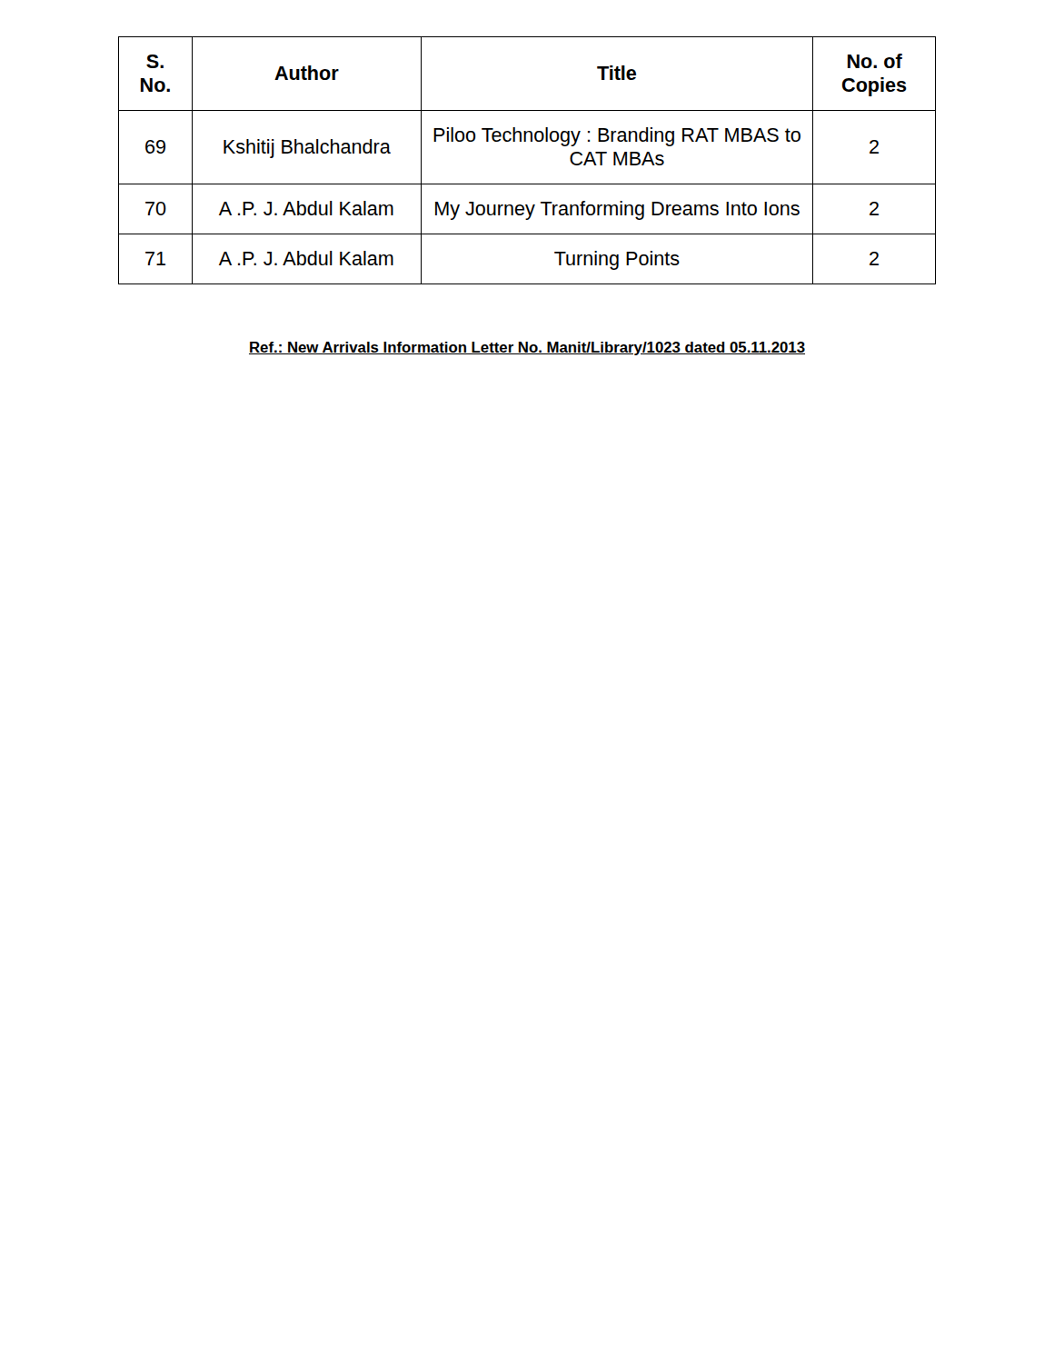| S. No. | Author | Title | No. of Copies |
| --- | --- | --- | --- |
| 69 | Kshitij Bhalchandra | Piloo Technology : Branding RAT MBAS to CAT MBAs | 2 |
| 70 | A .P. J. Abdul Kalam | My Journey Tranforming Dreams Into Ions | 2 |
| 71 | A .P. J. Abdul Kalam | Turning Points | 2 |
Ref.: New Arrivals Information Letter No. Manit/Library/1023 dated 05.11.2013